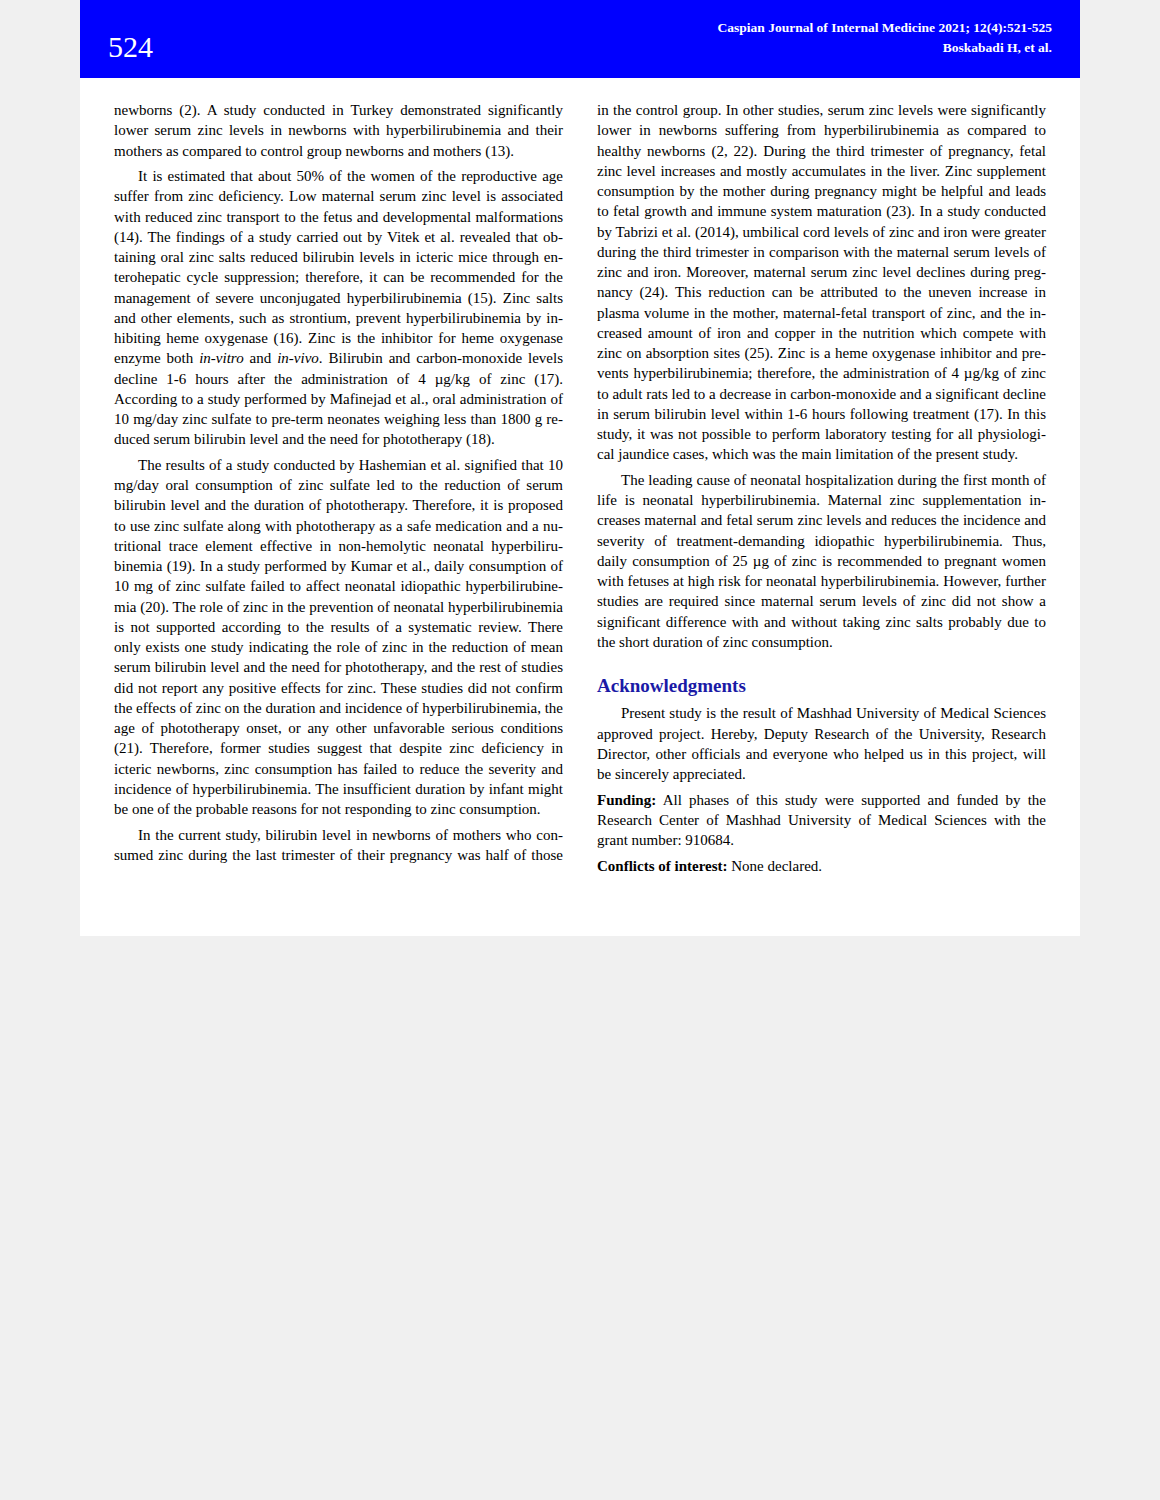524
Caspian Journal of Internal Medicine 2021; 12(4):521-525
Boskabadi H, et al.
newborns (2). A study conducted in Turkey demonstrated significantly lower serum zinc levels in newborns with hyperbilirubinemia and their mothers as compared to control group newborns and mothers (13).
It is estimated that about 50% of the women of the reproductive age suffer from zinc deficiency. Low maternal serum zinc level is associated with reduced zinc transport to the fetus and developmental malformations (14). The findings of a study carried out by Vitek et al. revealed that obtaining oral zinc salts reduced bilirubin levels in icteric mice through enterohepatic cycle suppression; therefore, it can be recommended for the management of severe unconjugated hyperbilirubinemia (15). Zinc salts and other elements, such as strontium, prevent hyperbilirubinemia by inhibiting heme oxygenase (16). Zinc is the inhibitor for heme oxygenase enzyme both in-vitro and in-vivo. Bilirubin and carbon-monoxide levels decline 1-6 hours after the administration of 4 µg/kg of zinc (17). According to a study performed by Mafinejad et al., oral administration of 10 mg/day zinc sulfate to pre-term neonates weighing less than 1800 g reduced serum bilirubin level and the need for phototherapy (18).
The results of a study conducted by Hashemian et al. signified that 10 mg/day oral consumption of zinc sulfate led to the reduction of serum bilirubin level and the duration of phototherapy. Therefore, it is proposed to use zinc sulfate along with phototherapy as a safe medication and a nutritional trace element effective in non-hemolytic neonatal hyperbilirubinemia (19). In a study performed by Kumar et al., daily consumption of 10 mg of zinc sulfate failed to affect neonatal idiopathic hyperbilirubinemia (20). The role of zinc in the prevention of neonatal hyperbilirubinemia is not supported according to the results of a systematic review. There only exists one study indicating the role of zinc in the reduction of mean serum bilirubin level and the need for phototherapy, and the rest of studies did not report any positive effects for zinc. These studies did not confirm the effects of zinc on the duration and incidence of hyperbilirubinemia, the age of phototherapy onset, or any other unfavorable serious conditions (21). Therefore, former studies suggest that despite zinc deficiency in icteric newborns, zinc consumption has failed to reduce the severity and incidence of hyperbilirubinemia. The insufficient duration by infant might be one of the probable reasons for not responding to zinc consumption.
In the current study, bilirubin level in newborns of mothers who consumed zinc during the last trimester of their pregnancy was half of those in the control group. In other studies, serum zinc levels were significantly lower in newborns suffering from hyperbilirubinemia as compared to healthy newborns (2, 22). During the third trimester of pregnancy, fetal zinc level increases and mostly accumulates in the liver. Zinc supplement consumption by the mother during pregnancy might be helpful and leads to fetal growth and immune system maturation (23). In a study conducted by Tabrizi et al. (2014), umbilical cord levels of zinc and iron were greater during the third trimester in comparison with the maternal serum levels of zinc and iron. Moreover, maternal serum zinc level declines during pregnancy (24). This reduction can be attributed to the uneven increase in plasma volume in the mother, maternal-fetal transport of zinc, and the increased amount of iron and copper in the nutrition which compete with zinc on absorption sites (25). Zinc is a heme oxygenase inhibitor and prevents hyperbilirubinemia; therefore, the administration of 4 µg/kg of zinc to adult rats led to a decrease in carbon-monoxide and a significant decline in serum bilirubin level within 1-6 hours following treatment (17). In this study, it was not possible to perform laboratory testing for all physiological jaundice cases, which was the main limitation of the present study.
The leading cause of neonatal hospitalization during the first month of life is neonatal hyperbilirubinemia. Maternal zinc supplementation increases maternal and fetal serum zinc levels and reduces the incidence and severity of treatment-demanding idiopathic hyperbilirubinemia. Thus, daily consumption of 25 µg of zinc is recommended to pregnant women with fetuses at high risk for neonatal hyperbilirubinemia. However, further studies are required since maternal serum levels of zinc did not show a significant difference with and without taking zinc salts probably due to the short duration of zinc consumption.
Acknowledgments
Present study is the result of Mashhad University of Medical Sciences approved project. Hereby, Deputy Research of the University, Research Director, other officials and everyone who helped us in this project, will be sincerely appreciated.
Funding: All phases of this study were supported and funded by the Research Center of Mashhad University of Medical Sciences with the grant number: 910684.
Conflicts of interest: None declared.